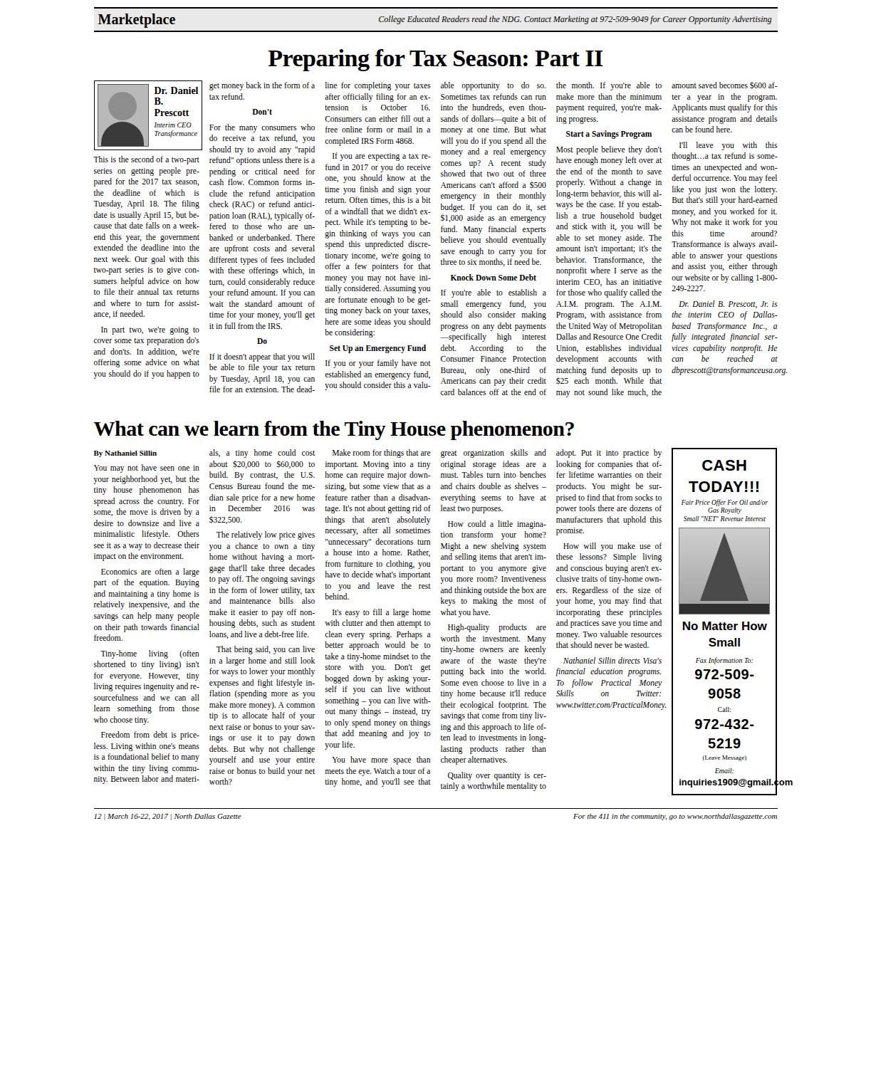Marketplace
College Educated Readers read the NDG. Contact Marketing at 972-509-9049 for Career Opportunity Advertising
Preparing for Tax Season: Part II
Dr. Daniel B. Prescott
Interim CEO
Transformance
This is the second of a two-part series on getting people prepared for the 2017 tax season, the deadline of which is Tuesday, April 18. The filing date is usually April 15, but because that date falls on a weekend this year, the government extended the deadline into the next week. Our goal with this two-part series is to give consumers helpful advice on how to file their annual tax returns and where to turn for assistance, if needed.
In part two, we're going to cover some tax preparation do's and don'ts. In addition, we're offering some advice on what you should do if you happen to get money back in the form of a tax refund.
Don't
For the many consumers who do receive a tax refund, you should try to avoid any "rapid refund" options unless there is a pending or critical need for cash flow. Common forms include the refund anticipation check (RAC) or refund anticipation loan (RAL), typically offered to those who are unbanked or underbanked. There are upfront costs and several different types of fees included with these offerings which, in turn, could considerably reduce your refund amount. If you can wait the standard amount of time for your money, you'll get it in full from the IRS.
Do
If it doesn't appear that you will be able to file your tax return by Tuesday, April 18, you can file for an extension. The deadline for completing your taxes after officially filing for an extension is October 16. Consumers can either fill out a free online form or mail in a completed IRS Form 4868.
If you are expecting a tax refund in 2017 or you do receive one, you should know at the time you finish and sign your return. Often times, this is a bit of a windfall that we didn't expect. While it's tempting to begin thinking of ways you can spend this unpredicted discretionary income, we're going to offer a few pointers for that money you may not have initially considered. Assuming you are fortunate enough to be getting money back on your taxes, here are some ideas you should be considering:
Set Up an Emergency Fund
If you or your family have not established an emergency fund, you should consider this a valuable opportunity to do so. Sometimes tax refunds can run into the hundreds, even thousands of dollars—quite a bit of money at one time. But what will you do if you spend all the money and a real emergency comes up? A recent study showed that two out of three Americans can't afford a $500 emergency in their monthly budget. If you can do it, set $1,000 aside as an emergency fund. Many financial experts believe you should eventually save enough to carry you for three to six months, if need be.
Knock Down Some Debt
If you're able to establish a small emergency fund, you should also consider making progress on any debt payments—specifically high interest debt. According to the Consumer Finance Protection Bureau, only one-third of Americans can pay their credit card balances off at the end of the month. If you're able to make more than the minimum payment required, you're making progress.
Start a Savings Program
Most people believe they don't have enough money left over at the end of the month to save properly. Without a change in long-term behavior, this will always be the case. If you establish a true household budget and stick with it, you will be able to set money aside. The amount isn't important; it's the behavior. Transformance, the nonprofit where I serve as the interim CEO, has an initiative for those who qualify called the A.I.M. program. The A.I.M. Program, with assistance from the United Way of Metropolitan Dallas and Resource One Credit Union, establishes individual development accounts with matching fund deposits up to $25 each month. While that may not sound like much, the amount saved becomes $600 after a year in the program. Applicants must qualify for this assistance program and details can be found here.
I'll leave you with this thought…a tax refund is sometimes an unexpected and wonderful occurrence. You may feel like you just won the lottery. But that's still your hard-earned money, and you worked for it. Why not make it work for you this time around? Transformance is always available to answer your questions and assist you, either through our website or by calling 1-800-249-2227.
Dr. Daniel B. Prescott, Jr. is the interim CEO of Dallas-based Transformance Inc., a fully integrated financial services capability nonprofit. He can be reached at dbprescott@transformanceusa.org.
What can we learn from the Tiny House phenomenon?
By Nathaniel Sillin
You may not have seen one in your neighborhood yet, but the tiny house phenomenon has spread across the country. For some, the move is driven by a desire to downsize and live a minimalistic lifestyle. Others see it as a way to decrease their impact on the environment.
Economics are often a large part of the equation. Buying and maintaining a tiny home is relatively inexpensive, and the savings can help many people on their path towards financial freedom.
Tiny-home living (often shortened to tiny living) isn't for everyone. However, tiny living requires ingenuity and resourcefulness and we can all learn something from those who choose tiny.
Freedom from debt is priceless. Living within one's means is a foundational belief to many within the tiny living community. Between labor and materials, a tiny home could cost about $20,000 to $60,000 to build. By contrast, the U.S. Census Bureau found the median sale price for a new home in December 2016 was $322,500.
The relatively low price gives you a chance to own a tiny home without having a mortgage that'll take three decades to pay off. The ongoing savings in the form of lower utility, tax and maintenance bills also make it easier to pay off non-housing debts, such as student loans, and live a debt-free life.
That being said, you can live in a larger home and still look for ways to lower your monthly expenses and fight lifestyle inflation (spending more as you make more money). A common tip is to allocate half of your next raise or bonus to your savings or use it to pay down debts. But why not challenge yourself and use your entire raise or bonus to build your net worth?
Make room for things that are important. Moving into a tiny home can require major downsizing, but some view that as a feature rather than a disadvantage. It's not about getting rid of things that aren't absolutely necessary, after all sometimes "unnecessary" decorations turn a house into a home. Rather, from furniture to clothing, you have to decide what's important to you and leave the rest behind.
It's easy to fill a large home with clutter and then attempt to clean every spring. Perhaps a better approach would be to take a tiny-home mindset to the store with you. Don't get bogged down by asking yourself if you can live without something – you can live without many things – instead, try to only spend money on things that add meaning and joy to your life.
You have more space than meets the eye. Watch a tour of a tiny home, and you'll see that great organization skills and original storage ideas are a must. Tables turn into benches and chairs double as shelves – everything seems to have at least two purposes.
How could a little imagination transform your home? Might a new shelving system and selling items that aren't important to you anymore give you more room? Inventiveness and thinking outside the box are keys to making the most of what you have.
High-quality products are worth the investment. Many tiny-home owners are keenly aware of the waste they're putting back into the world. Some even choose to live in a tiny home because it'll reduce their ecological footprint. The savings that come from tiny living and this approach to life often lead to investments in long-lasting products rather than cheaper alternatives.
Quality over quantity is certainly a worthwhile mentality to adopt. Put it into practice by looking for companies that offer lifetime warranties on their products. You might be surprised to find that from socks to power tools there are dozens of manufacturers that uphold this promise.
How will you make use of these lessons? Simple living and conscious buying aren't exclusive traits of tiny-home owners. Regardless of the size of your home, you may find that incorporating these principles and practices save you time and money. Two valuable resources that should never be wasted.
Nathaniel Sillin directs Visa's financial education programs. To follow Practical Money Skills on Twitter: www.twitter.com/PracticalMoney.
CASH TODAY!!!
Fair Price Offer For Oil and/or Gas Royalty
Small "NET" Revenue Interest
No Matter How Small
Fax Information To:
972-509-9058
Call:
972-432-5219
(Leave Message)
Email:
inquiries1909@gmail.com
12 | March 16-22, 2017 | North Dallas Gazette
For the 411 in the community, go to www.northdallasgazette.com